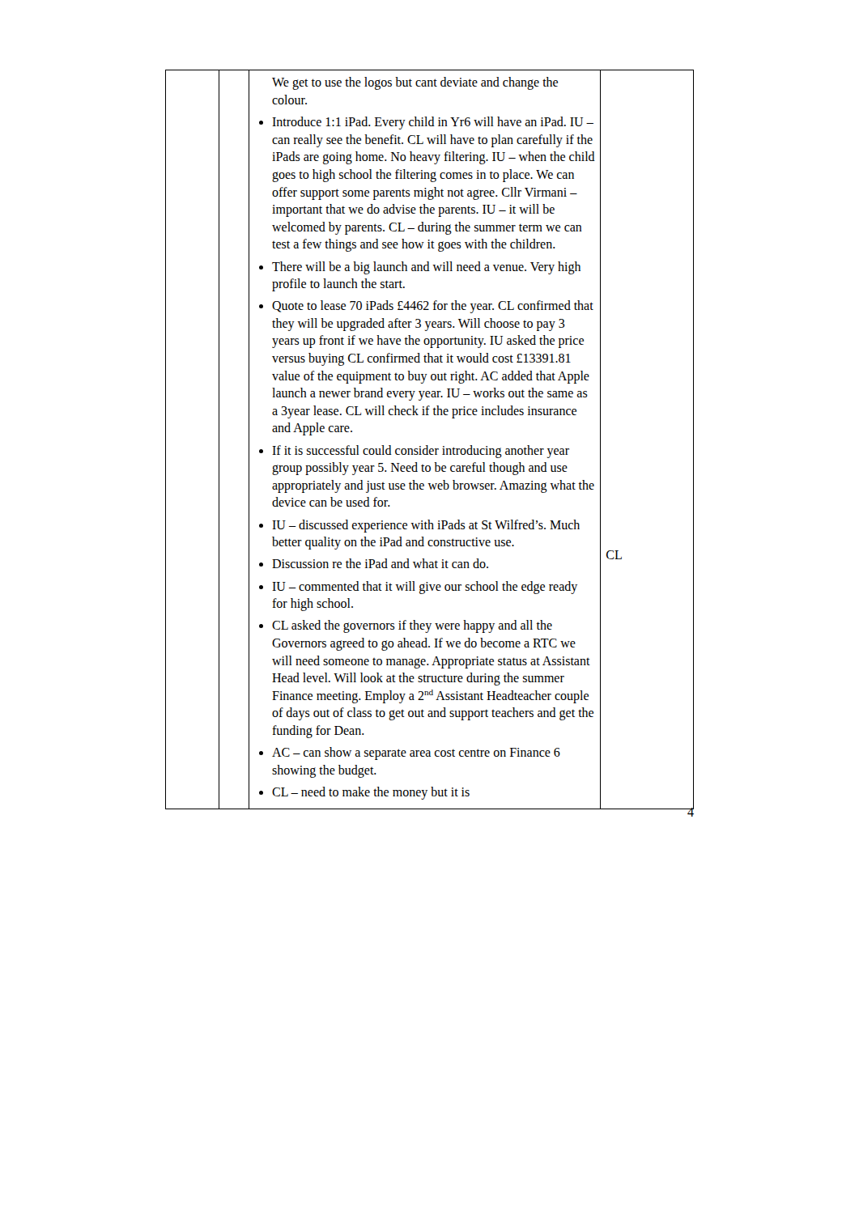| | | We get to use the logos but cant deviate and change the colour. Introduce 1:1 iPad. Every child in Yr6 will have an iPad. IU – can really see the benefit. CL will have to plan carefully if the iPads are going home. No heavy filtering. IU – when the child goes to high school the filtering comes in to place. We can offer support some parents might not agree. Cllr Virmani – important that we do advise the parents. IU – it will be welcomed by parents. CL – during the summer term we can test a few things and see how it goes with the children. There will be a big launch and will need a venue. Very high profile to launch the start. Quote to lease 70 iPads £4462 for the year. CL confirmed that they will be upgraded after 3 years. Will choose to pay 3 years up front if we have the opportunity. IU asked the price versus buying CL confirmed that it would cost £13391.81 value of the equipment to buy out right. AC added that Apple launch a newer brand every year. IU – works out the same as a 3year lease. CL will check if the price includes insurance and Apple care. If it is successful could consider introducing another year group possibly year 5. Need to be careful though and use appropriately and just use the web browser. Amazing what the device can be used for. IU – discussed experience with iPads at St Wilfred’s. Much better quality on the iPad and constructive use. Discussion re the iPad and what it can do. IU – commented that it will give our school the edge ready for high school. CL asked the governors if they were happy and all the Governors agreed to go ahead. If we do become a RTC we will need someone to manage. Appropriate status at Assistant Head level. Will look at the structure during the summer Finance meeting. Employ a 2 nd Assistant Headteacher couple of days out of class to get out and support teachers and get the funding for Dean. AC – can show a separate area cost centre on Finance 6 showing the budget. CL – need to make the money but it is | CL |
4